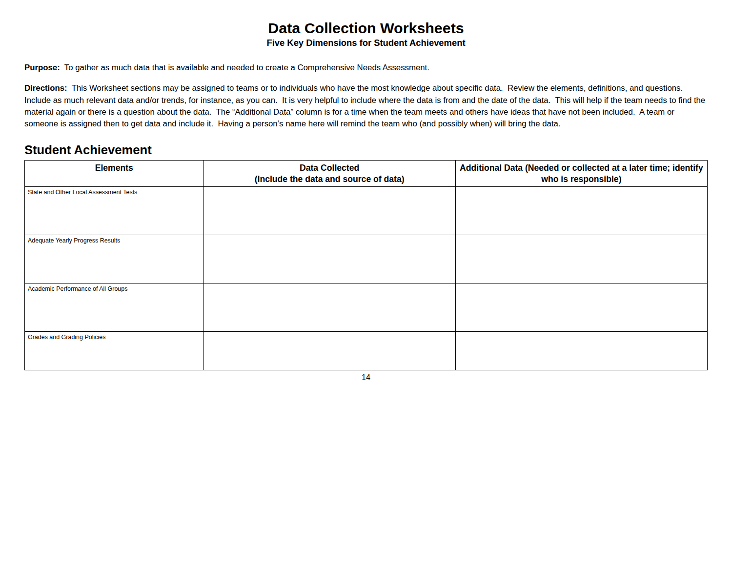Data Collection Worksheets
Five Key Dimensions for Student Achievement
Purpose: To gather as much data that is available and needed to create a Comprehensive Needs Assessment.
Directions: This Worksheet sections may be assigned to teams or to individuals who have the most knowledge about specific data. Review the elements, definitions, and questions. Include as much relevant data and/or trends, for instance, as you can. It is very helpful to include where the data is from and the date of the data. This will help if the team needs to find the material again or there is a question about the data. The “Additional Data” column is for a time when the team meets and others have ideas that have not been included. A team or someone is assigned then to get data and include it. Having a person’s name here will remind the team who (and possibly when) will bring the data.
Student Achievement
| Elements | Data Collected (Include the data and source of data) | Additional Data (Needed or collected at a later time; identify who is responsible) |
| --- | --- | --- |
| State and Other Local Assessment Tests | | |
| Adequate Yearly Progress Results | | |
| Academic Performance of All Groups | | |
| Grades and Grading Policies | | |
14